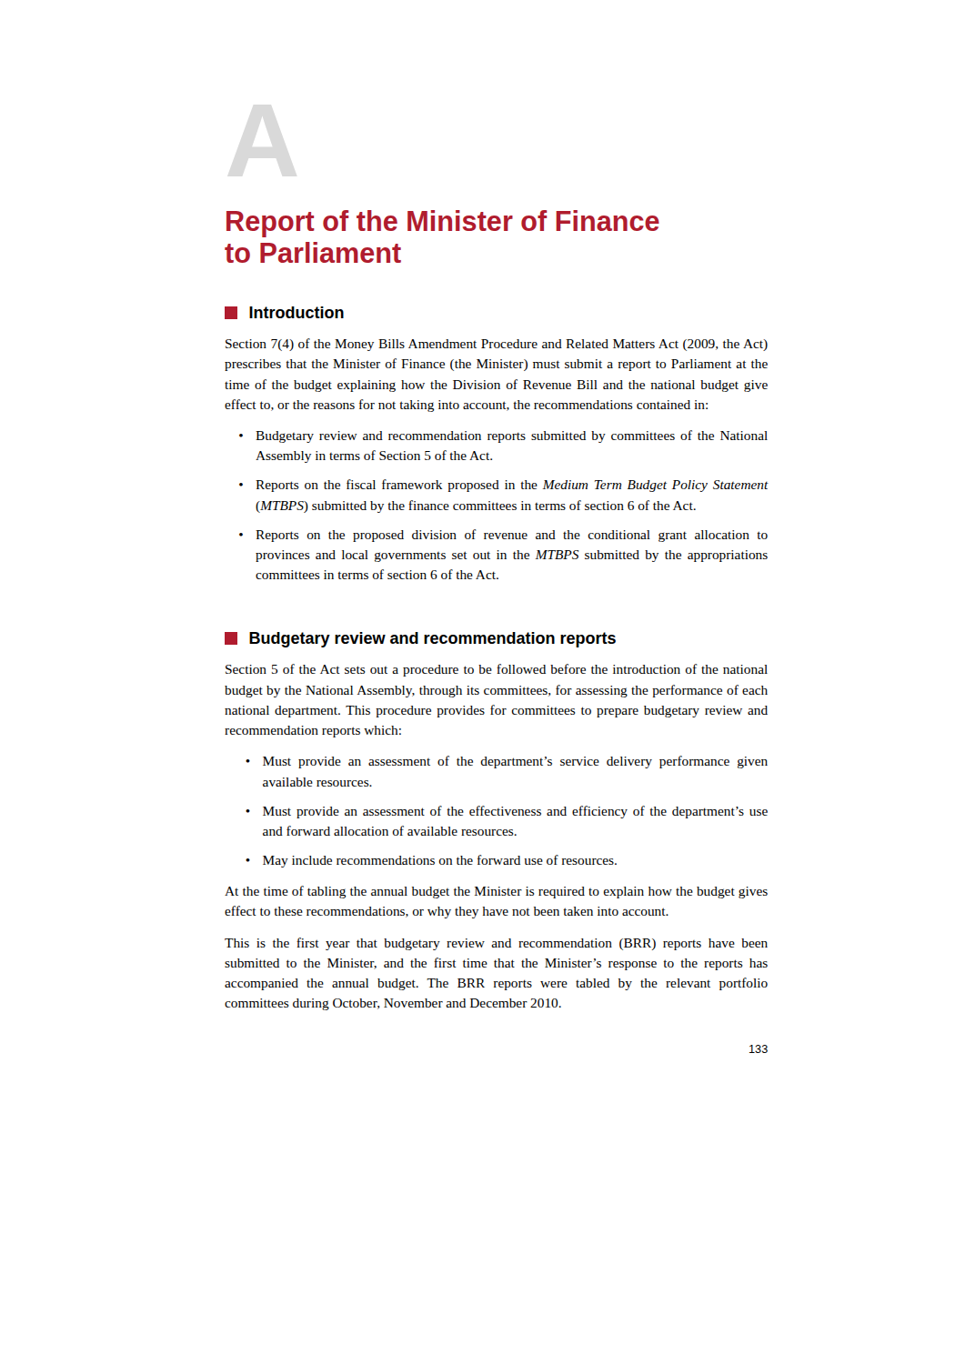A
Report of the Minister of Finance
to Parliament
Introduction
Section 7(4) of the Money Bills Amendment Procedure and Related Matters Act (2009, the Act) prescribes that the Minister of Finance (the Minister) must submit a report to Parliament at the time of the budget explaining how the Division of Revenue Bill and the national budget give effect to, or the reasons for not taking into account, the recommendations contained in:
Budgetary review and recommendation reports submitted by committees of the National Assembly in terms of Section 5 of the Act.
Reports on the fiscal framework proposed in the Medium Term Budget Policy Statement (MTBPS) submitted by the finance committees in terms of section 6 of the Act.
Reports on the proposed division of revenue and the conditional grant allocation to provinces and local governments set out in the MTBPS submitted by the appropriations committees in terms of section 6 of the Act.
Budgetary review and recommendation reports
Section 5 of the Act sets out a procedure to be followed before the introduction of the national budget by the National Assembly, through its committees, for assessing the performance of each national department. This procedure provides for committees to prepare budgetary review and recommendation reports which:
Must provide an assessment of the department’s service delivery performance given available resources.
Must provide an assessment of the effectiveness and efficiency of the department’s use and forward allocation of available resources.
May include recommendations on the forward use of resources.
At the time of tabling the annual budget the Minister is required to explain how the budget gives effect to these recommendations, or why they have not been taken into account.
This is the first year that budgetary review and recommendation (BRR) reports have been submitted to the Minister, and the first time that the Minister’s response to the reports has accompanied the annual budget. The BRR reports were tabled by the relevant portfolio committees during October, November and December 2010.
133